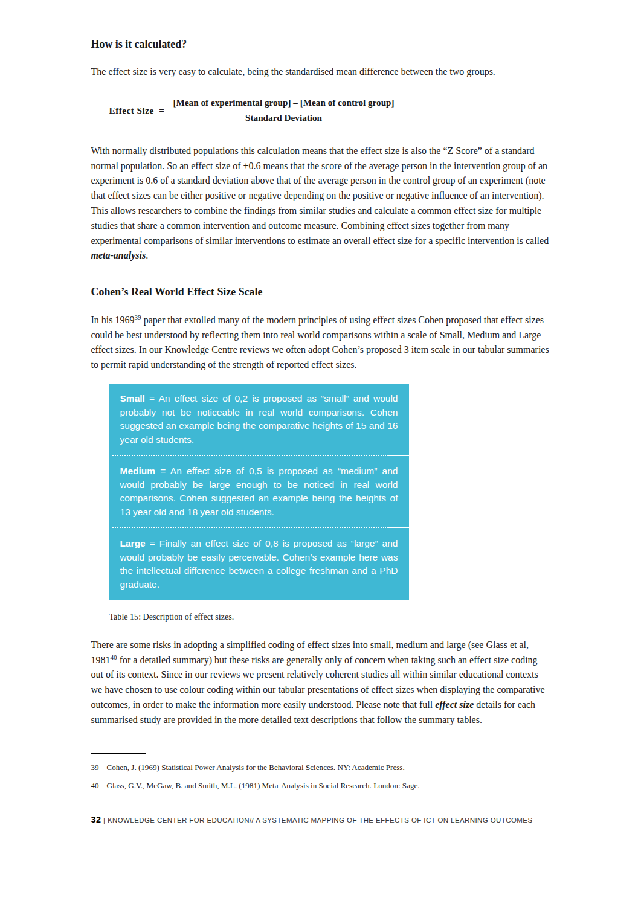How is it calculated?
The effect size is very easy to calculate, being the standardised mean difference between the two groups.
Effect Size = [Mean of experimental group] – [Mean of control group]
Standard Deviation
With normally distributed populations this calculation means that the effect size is also the “Z Score” of a standard normal population. So an effect size of +0.6 means that the score of the average person in the intervention group of an experiment is 0.6 of a standard deviation above that of the average person in the control group of an experiment (note that effect sizes can be either positive or negative depending on the positive or negative influence of an intervention). This allows researchers to combine the findings from similar studies and calculate a common effect size for multiple studies that share a common intervention and outcome measure. Combining effect sizes together from many experimental comparisons of similar interventions to estimate an overall effect size for a specific intervention is called meta-analysis.
Cohen’s Real World Effect Size Scale
In his 196939 paper that extolled many of the modern principles of using effect sizes Cohen proposed that effect sizes could be best understood by reflecting them into real world comparisons within a scale of Small, Medium and Large effect sizes. In our Knowledge Centre reviews we often adopt Cohen’s proposed 3 item scale in our tabular summaries to permit rapid understanding of the strength of reported effect sizes.
Small = An effect size of 0,2 is proposed as “small” and would probably not be noticeable in real world comparisons. Cohen suggested an example being the comparative heights of 15 and 16 year old students.
Medium = An effect size of 0,5 is proposed as “medium” and would probably be large enough to be noticed in real world comparisons. Cohen suggested an example being the heights of 13 year old and 18 year old students.
Large = Finally an effect size of 0,8 is proposed as “large” and would probably be easily perceivable. Cohen’s example here was the intellectual difference between a college freshman and a PhD graduate.
Table 15: Description of effect sizes.
There are some risks in adopting a simplified coding of effect sizes into small, medium and large (see Glass et al, 198140 for a detailed summary) but these risks are generally only of concern when taking such an effect size coding out of its context. Since in our reviews we present relatively coherent studies all within similar educational contexts we have chosen to use colour coding within our tabular presentations of effect sizes when displaying the comparative outcomes, in order to make the information more easily understood. Please note that full effect size details for each summarised study are provided in the more detailed text descriptions that follow the summary tables.
39 Cohen, J. (1969) Statistical Power Analysis for the Behavioral Sciences. NY: Academic Press.
40 Glass, G.V., McGaw, B. and Smith, M.L. (1981) Meta-Analysis in Social Research. London: Sage.
32 | KNOWLEDGE CENTER FOR EDUCATION// A SYSTEMATIC MAPPING OF THE EFFECTS OF ICT ON LEARNING OUTCOMES